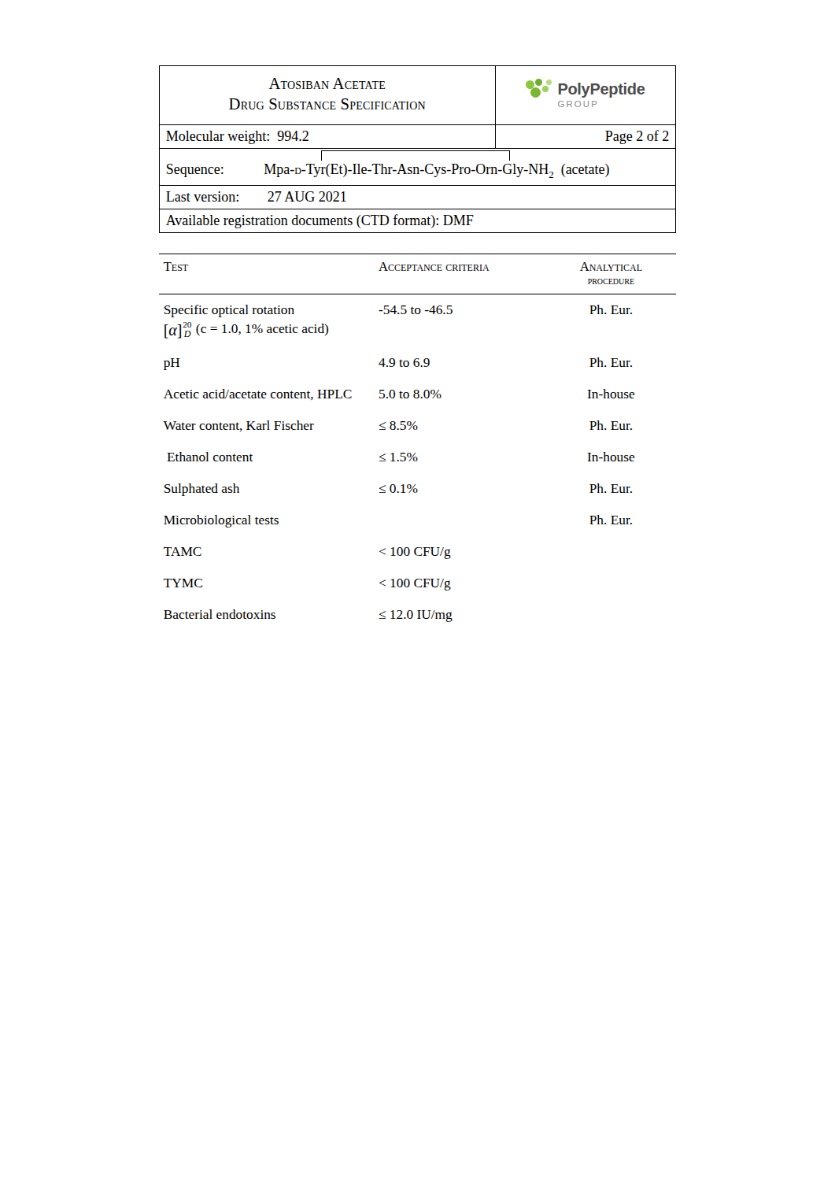| Atosiban Acetate Drug Substance Specification | PolyPeptide GROUP |
| Molecular weight: 994.2 | Page 2 of 2 |
| Sequence: Mpa- d -Tyr(Et)-Ile-Thr-Asn-Cys-Pro-Orn-Gly-NH 2 (acetate) |
| Last version: 27 AUG 2021 |
| Available registration documents (CTD format): DMF |
| Test | Acceptance criteria | Analytical procedure |
| --- | --- | --- |
| Specific optical rotation [ α ] 20 D (c = 1.0, 1% acetic acid) | -54.5 to -46.5 | Ph. Eur. |
| pH | 4.9 to 6.9 | Ph. Eur. |
| Acetic acid/acetate content, HPLC | 5.0 to 8.0% | In-house |
| Water content, Karl Fischer | ≤ 8.5% | Ph. Eur. |
| Ethanol content | ≤ 1.5% | In-house |
| Sulphated ash | ≤ 0.1% | Ph. Eur. |
| Microbiological tests | | Ph. Eur. |
| TAMC | < 100 CFU/g | |
| TYMC | < 100 CFU/g | |
| Bacterial endotoxins | ≤ 12.0 IU/mg | |